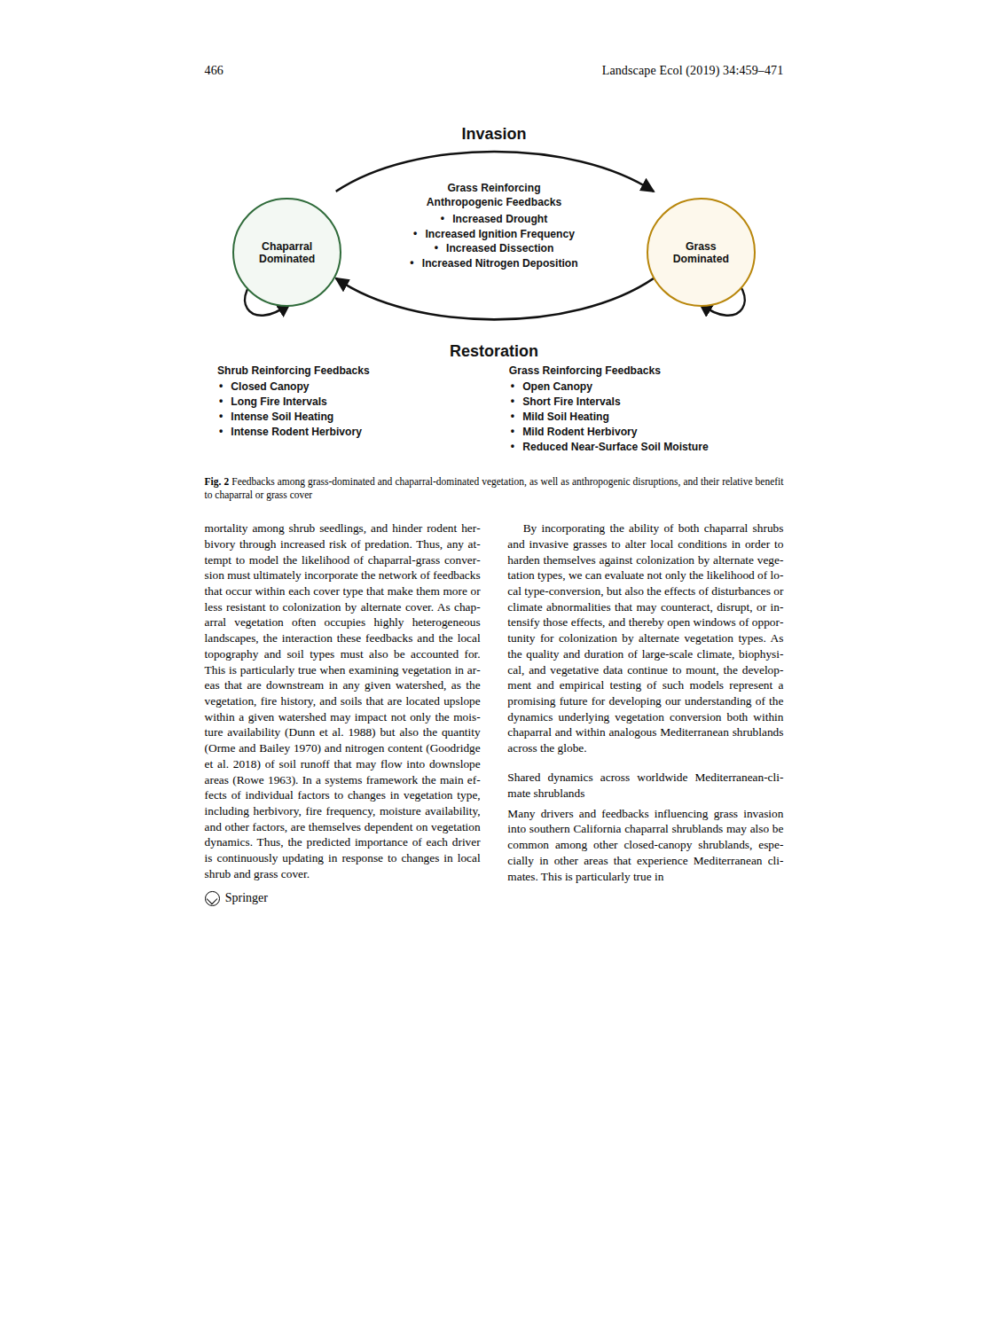466
Landscape Ecol (2019) 34:459–471
Invasion
Chaparral
Dominated
Grass
Dominated
Grass Reinforcing
Anthropogenic Feedbacks
Increased Drought
Increased Ignition Frequency
Increased Dissection
Increased Nitrogen Deposition
Restoration
Shrub Reinforcing Feedbacks
Closed Canopy
Long Fire Intervals
Intense Soil Heating
Intense Rodent Herbivory
Grass Reinforcing Feedbacks
Open Canopy
Short Fire Intervals
Mild Soil Heating
Mild Rodent Herbivory
Reduced Near-Surface Soil Moisture
Fig. 2 Feedbacks among grass-dominated and chaparral-dominated vegetation, as well as anthropogenic disruptions, and their relative benefit to chaparral or grass cover
mortality among shrub seedlings, and hinder rodent herbivory through increased risk of predation. Thus, any attempt to model the likelihood of chaparral-grass conversion must ultimately incorporate the network of feedbacks that occur within each cover type that make them more or less resistant to colonization by alternate cover. As chaparral vegetation often occupies highly heterogeneous landscapes, the interaction these feedbacks and the local topography and soil types must also be accounted for. This is particularly true when examining vegetation in areas that are downstream in any given watershed, as the vegetation, fire history, and soils that are located upslope within a given watershed may impact not only the moisture availability (Dunn et al. 1988) but also the quantity (Orme and Bailey 1970) and nitrogen content (Goodridge et al. 2018) of soil runoff that may flow into downslope areas (Rowe 1963). In a systems framework the main effects of individual factors to changes in vegetation type, including herbivory, fire frequency, moisture availability, and other factors, are themselves dependent on vegetation dynamics. Thus, the predicted importance of each driver is continuously updating in response to changes in local shrub and grass cover.
By incorporating the ability of both chaparral shrubs and invasive grasses to alter local conditions in order to harden themselves against colonization by alternate vegetation types, we can evaluate not only the likelihood of local type-conversion, but also the effects of disturbances or climate abnormalities that may counteract, disrupt, or intensify those effects, and thereby open windows of opportunity for colonization by alternate vegetation types. As the quality and duration of large-scale climate, biophysical, and vegetative data continue to mount, the development and empirical testing of such models represent a promising future for developing our understanding of the dynamics underlying vegetation conversion both within chaparral and within analogous Mediterranean shrublands across the globe.
Shared dynamics across worldwide Mediterranean-climate shrublands
Many drivers and feedbacks influencing grass invasion into southern California chaparral shrublands may also be common among other closed-canopy shrublands, especially in other areas that experience Mediterranean climates. This is particularly true in
Springer